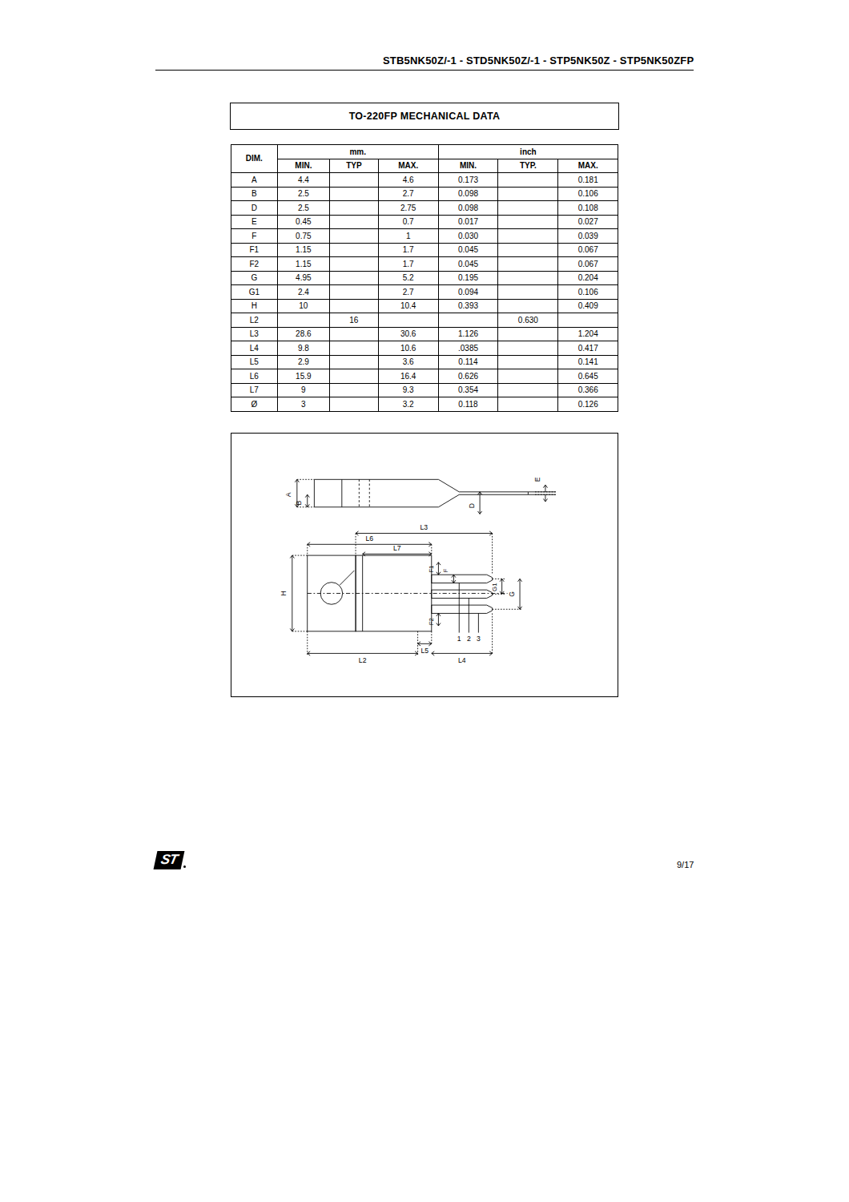STB5NK50Z/-1 - STD5NK50Z/-1 - STP5NK50Z - STP5NK50ZFP
TO-220FP MECHANICAL DATA
| DIM. | mm. | inch |
| --- | --- | --- |
| MIN. | TYP | MAX. | MIN. | TYP. | MAX. |
| A | 4.4 | | 4.6 | 0.173 | | 0.181 |
| B | 2.5 | | 2.7 | 0.098 | | 0.106 |
| D | 2.5 | | 2.75 | 0.098 | | 0.108 |
| E | 0.45 | | 0.7 | 0.017 | | 0.027 |
| F | 0.75 | | 1 | 0.030 | | 0.039 |
| F1 | 1.15 | | 1.7 | 0.045 | | 0.067 |
| F2 | 1.15 | | 1.7 | 0.045 | | 0.067 |
| G | 4.95 | | 5.2 | 0.195 | | 0.204 |
| G1 | 2.4 | | 2.7 | 0.094 | | 0.106 |
| H | 10 | | 10.4 | 0.393 | | 0.409 |
| L2 | | 16 | | | 0.630 | |
| L3 | 28.6 | | 30.6 | 1.126 | | 1.204 |
| L4 | 9.8 | | 10.6 | .0385 | | 0.417 |
| L5 | 2.9 | | 3.6 | 0.114 | | 0.141 |
| L6 | 15.9 | | 16.4 | 0.626 | | 0.645 |
| L7 | 9 | | 9.3 | 0.354 | | 0.366 |
| Ø | 3 | | 3.2 | 0.118 | | 0.126 |
A B D E L3 L6 L7 H F1 F F2 G1 G 1 2 3 L2 L5 L4
ST
9/17